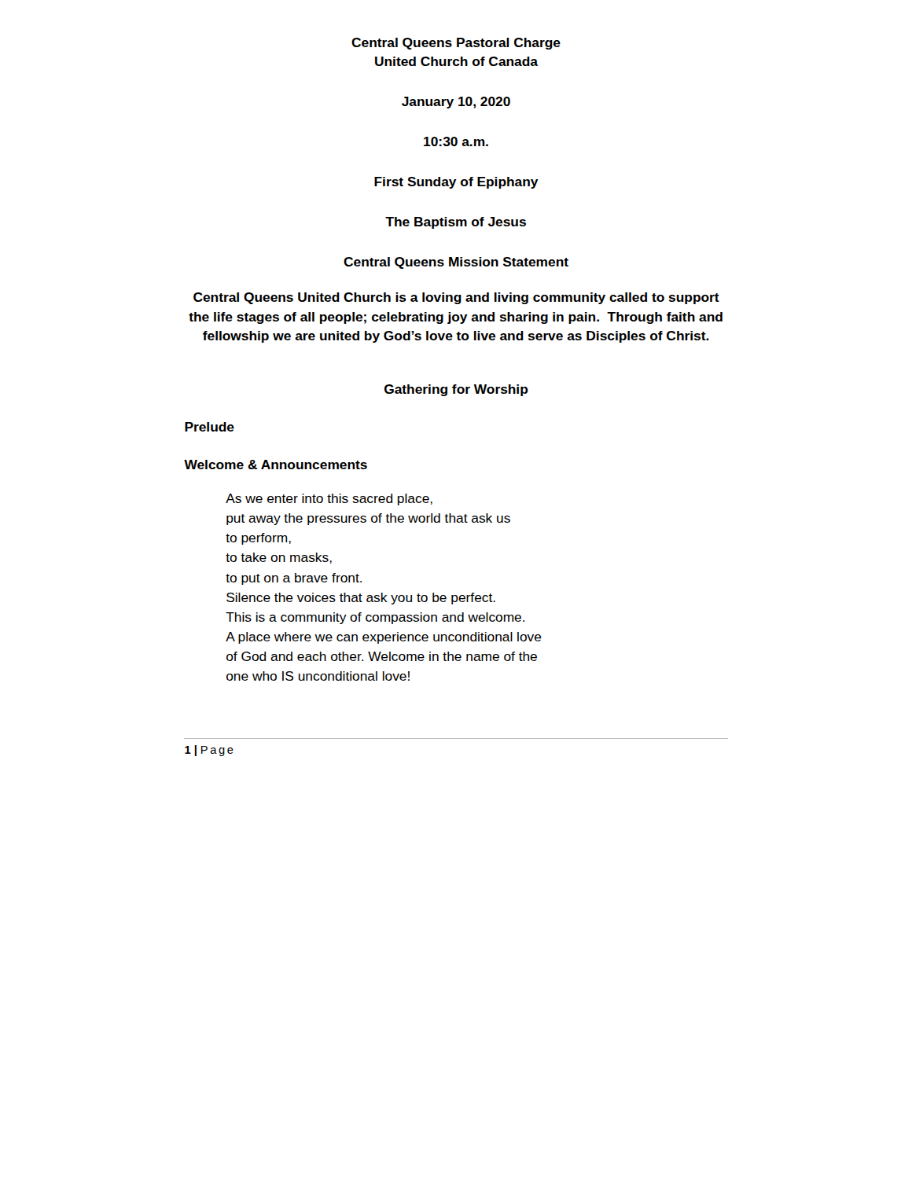Central Queens Pastoral Charge
United Church of Canada
January 10, 2020
10:30 a.m.
First Sunday of Epiphany
The Baptism of Jesus
Central Queens Mission Statement
Central Queens United Church is a loving and living community called to support the life stages of all people; celebrating joy and sharing in pain. Through faith and fellowship we are united by God’s love to live and serve as Disciples of Christ.
Gathering for Worship
Prelude
Welcome & Announcements
As we enter into this sacred place,
put away the pressures of the world that ask us
to perform,
to take on masks,
to put on a brave front.
Silence the voices that ask you to be perfect.
This is a community of compassion and welcome.
A place where we can experience unconditional love
of God and each other. Welcome in the name of the
one who IS unconditional love!
1 | Page